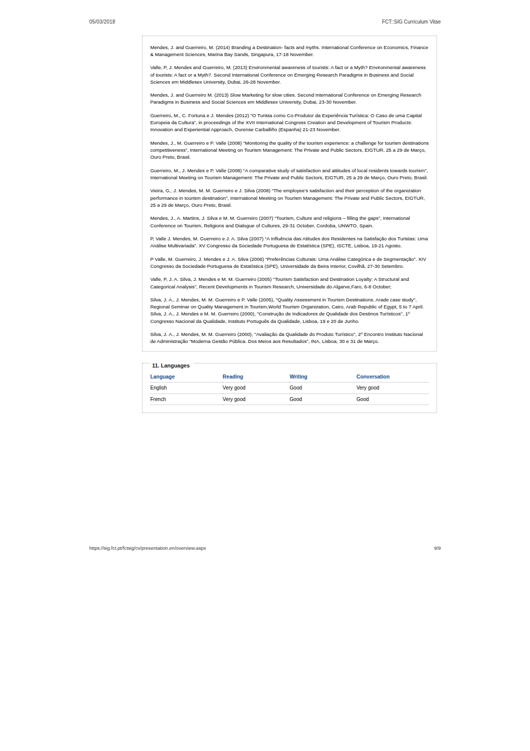05/03/2018
FCT::SIG Curriculum Vitae
Mendes, J. and Guerreiro, M. (2014) Branding a Destination- facts and myths. International Conference on Economics, Finance & Management Sciences, Marina Bay Sands, Singapura, 17-18 November.
Valle, P, J. Mendes and Guerreiro, M. (2013) Environmental awareness of tourists: A fact or a Myth? Environmental awareness of tourists: A fact or a Myth?. Second International Conference on Emerging Research Paradigms in Business and Social Sciences em Middlesex University, Dubai, 26-28 November.
Mendes, J. and Guerreiro M. (2013) Slow Marketing for slow cities. Second International Conference on Emerging Research Paradigms in Business and Social Sciences em Middlesex University, Dubai, 23-30 November.
Guerreiro, M., C. Fortuna e J. Mendes (2012) “O Turista como Co-Produtor da Experiência Turística: O Caso de uma Capital Europeia da Cultura”, in proceedings of the XVII International Congress Creation and Development of Tourism Products: Innovation and Experiential Approach, Ourense Carballiño (Espanha) 21-23 November.
Mendes, J., M. Guerreiro e P. Valle (2008) “Monitoring the quality of the tourism experience: a challenge for tourism destinations competitiveness”, International Meeting on Tourism Management: The Private and Public Sectors, EIGTUR, 25 a 29 de Março, Ouro Preto, Brasil.
Guerreiro, M., J. Mendes e P. Valle (2008) “A comparative study of satisfaction and attitudes of local residents towards tourism”, International Meeting on Tourism Management: The Private and Public Sectors, EIGTUR, 25 a 29 de Março, Ouro Preto, Brasil.
Vieira, G., J. Mendes, M. M. Guerreiro e J. Silva (2008) “The employee’s satisfaction and their perception of the organization performance in tourism destination”, International Meeting on Tourism Management: The Private and Public Sectors, EIGTUR, 25 a 29 de Março, Ouro Preto, Brasil.
Mendes, J., A. Martins, J. Silva e M. M. Guerreiro (2007) “Tourism, Culture and religions – filling the gaps”, International Conference on Tourism, Religions and Dialogue of Cultures, 29-31 October, Cordoba, UNWTO, Spain.
P, Valle J. Mendes, M. Guerreiro e J. A. Silva (2007) “A Influência das Atitudes dos Residentes na Satisfação dos Turistas: Uma Análise Multivariada”. XV Congresso da Sociedade Portuguesa de Estatística (SPE), ISCTE, Lisboa, 19-21 Agosto.
P Valle, M. Guerreiro, J. Mendes e J. A. Silva (2006) “Preferências Culturais: Uma Análise Categórica e de Segmentação”. XIV Congresso da Sociedade Portuguesa de Estatística (SPE), Universidade da Beira Interior, Covilhã, 27-30 Setembro.
Valle, P, J. A. Silva, J. Mendes e M. M. Guerreiro (2005) “Tourism Satisfaction and Destination Loyalty: A Structural and Categorical Analysis”, Recent Developments in Tourism Research, Universidade do Algarve,Faro, 6-8 October;
Silva, J. A., J. Mendes, M. M. Guerreiro e P. Valle (2005), "Quality Assessment in Tourism Destinations. Arade case study", Regional Seminar on Quality Management in Tourism,World Tourism Organization, Cairo, Arab Republic of Egypt, 5 to 7 April.
Silva, J. A., J. Mendes e M. M. Guerreiro (2000), "Construção de Indicadores de Qualidade dos Destinos Turísticos", 1º Congresso Nacional da Qualidade, Instituto Português da Qualidade, Lisboa, 19 e 20 de Junho.
Silva, J. A., J. Mendes, M. M. Guerreiro (2000), "Avaliação da Qualidade do Produto Turístico", 2º Encontro Instituto Nacional de Administração “Moderna Gestão Pública. Dos Meios aos Resultados”, INA, Lisboa, 30 e 31 de Março.
11. Languages
| Language | Reading | Writing | Conversation |
| --- | --- | --- | --- |
| English | Very good | Good | Very good |
| French | Very good | Good | Good |
https://sig.fct.pt/fctsig/cv/presentation.en/overview.aspx
9/9